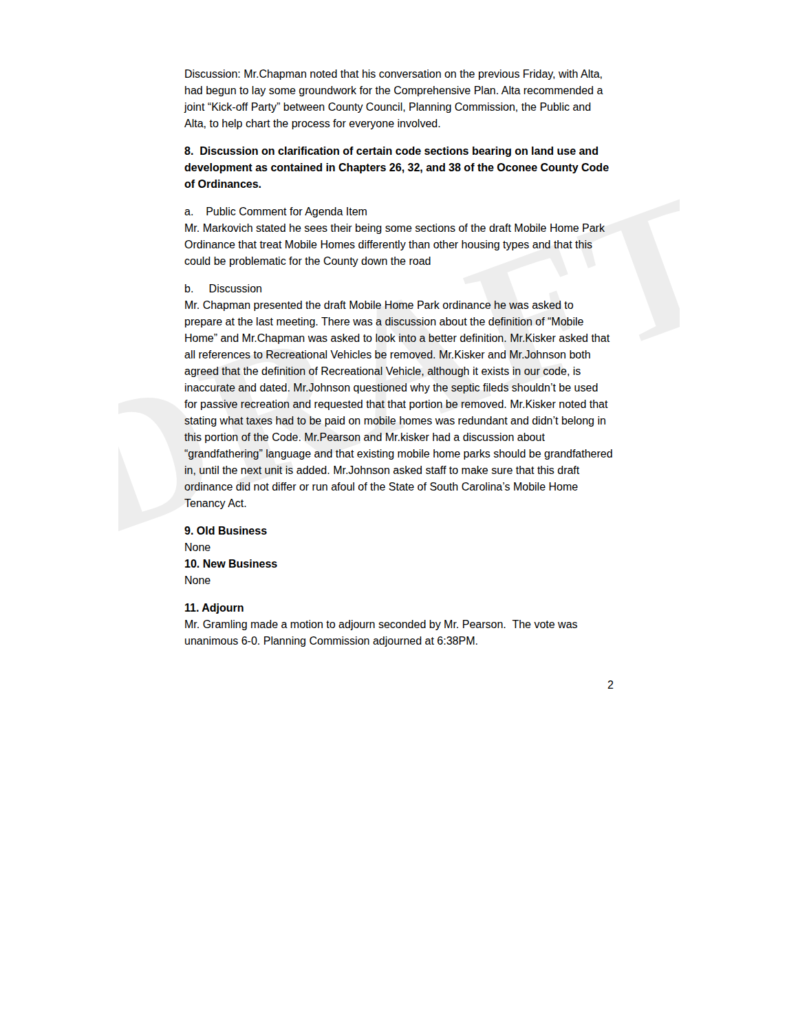DRAFT
Discussion: Mr.Chapman noted that his conversation on the previous Friday, with Alta, had begun to lay some groundwork for the Comprehensive Plan. Alta recommended a joint “Kick-off Party” between County Council, Planning Commission, the Public and Alta, to help chart the process for everyone involved.
8. Discussion on clarification of certain code sections bearing on land use and development as contained in Chapters 26, 32, and 38 of the Oconee County Code of Ordinances.
a. Public Comment for Agenda Item
Mr. Markovich stated he sees their being some sections of the draft Mobile Home Park Ordinance that treat Mobile Homes differently than other housing types and that this could be problematic for the County down the road
b. Discussion
Mr. Chapman presented the draft Mobile Home Park ordinance he was asked to prepare at the last meeting. There was a discussion about the definition of “Mobile Home” and Mr.Chapman was asked to look into a better definition. Mr.Kisker asked that all references to Recreational Vehicles be removed. Mr.Kisker and Mr.Johnson both agreed that the definition of Recreational Vehicle, although it exists in our code, is inaccurate and dated. Mr.Johnson questioned why the septic fileds shouldn’t be used for passive recreation and requested that that portion be removed. Mr.Kisker noted that stating what taxes had to be paid on mobile homes was redundant and didn’t belong in this portion of the Code. Mr.Pearson and Mr.kisker had a discussion about “grandfathering” language and that existing mobile home parks should be grandfathered in, until the next unit is added. Mr.Johnson asked staff to make sure that this draft ordinance did not differ or run afoul of the State of South Carolina’s Mobile Home Tenancy Act.
9. Old Business
None
10. New Business
None
11. Adjourn
Mr. Gramling made a motion to adjourn seconded by Mr. Pearson. The vote was unanimous 6-0. Planning Commission adjourned at 6:38PM.
2